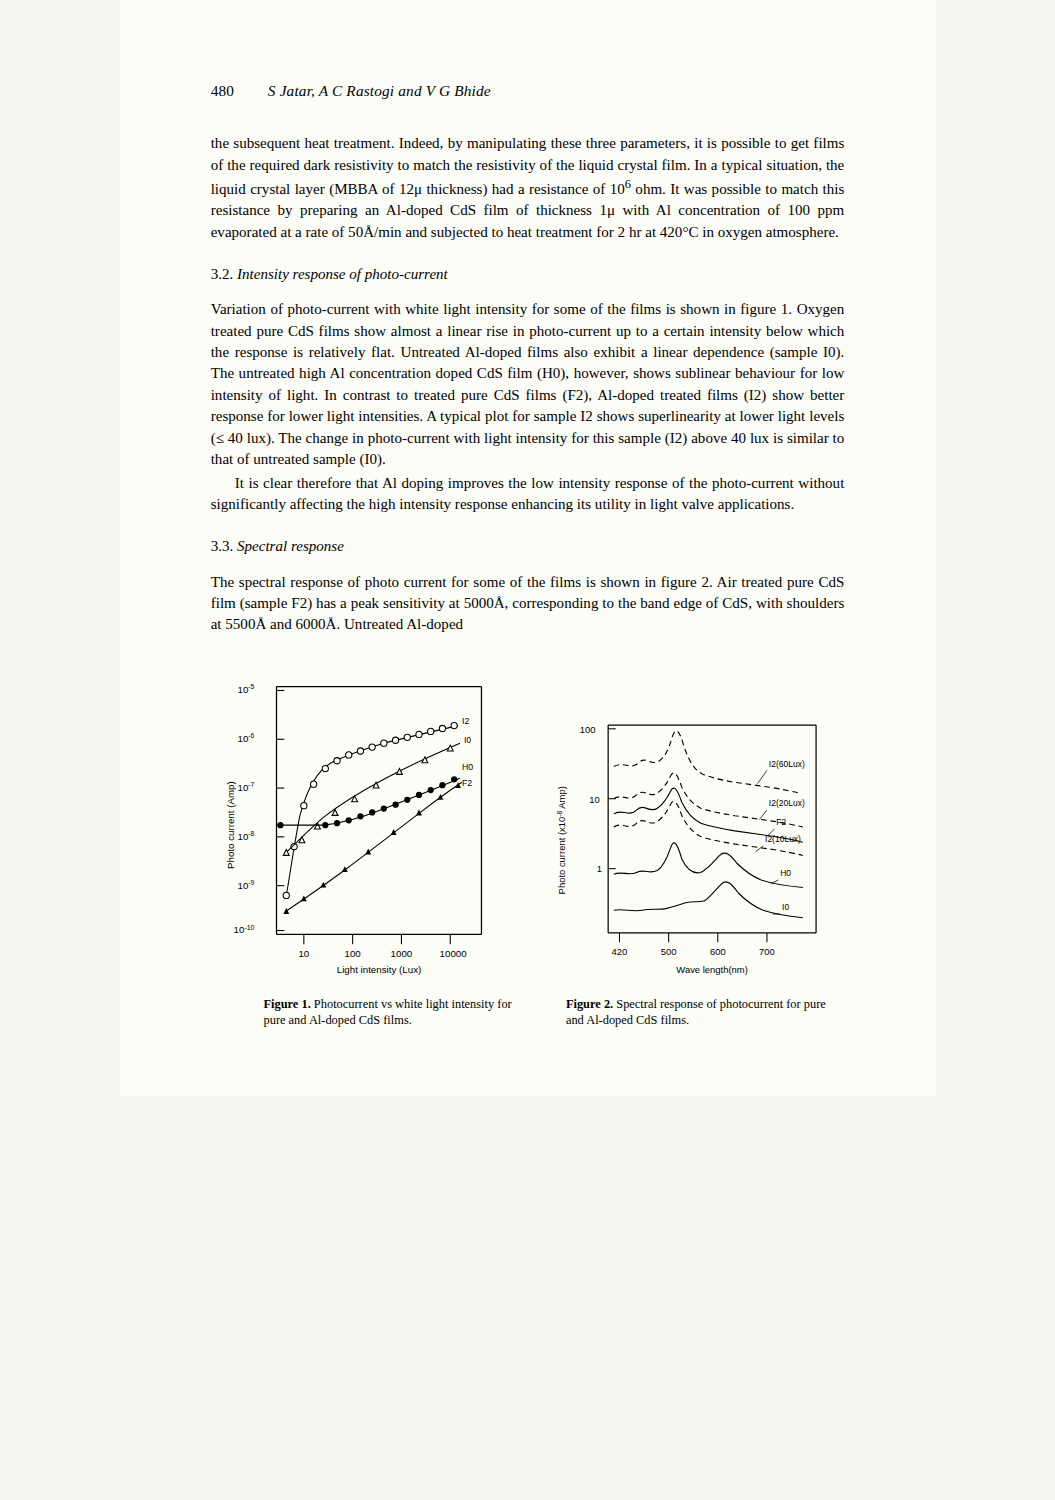480 S Jatar, A C Rastogi and V G Bhide
the subsequent heat treatment. Indeed, by manipulating these three parameters, it is possible to get films of the required dark resistivity to match the resistivity of the liquid crystal film. In a typical situation, the liquid crystal layer (MBBA of 12μ thickness) had a resistance of 106 ohm. It was possible to match this resistance by preparing an Al-doped CdS film of thickness 1μ with Al concentration of 100 ppm evaporated at a rate of 50Å/min and subjected to heat treatment for 2 hr at 420°C in oxygen atmosphere.
3.2. Intensity response of photo-current
Variation of photo-current with white light intensity for some of the films is shown in figure 1. Oxygen treated pure CdS films show almost a linear rise in photo-current up to a certain intensity below which the response is relatively flat. Untreated Al-doped films also exhibit a linear dependence (sample I0). The untreated high Al concentration doped CdS film (H0), however, shows sublinear behaviour for low intensity of light. In contrast to treated pure CdS films (F2), Al-doped treated films (I2) show better response for lower light intensities. A typical plot for sample I2 shows superlinearity at lower light levels (≤ 40 lux). The change in photo-current with light intensity for this sample (I2) above 40 lux is similar to that of untreated sample (I0).
It is clear therefore that Al doping improves the low intensity response of the photo-current without significantly affecting the high intensity response enhancing its utility in light valve applications.
3.3. Spectral response
The spectral response of photo current for some of the films is shown in figure 2. Air treated pure CdS film (sample F2) has a peak sensitivity at 5000Å, corresponding to the band edge of CdS, with shoulders at 5500Å and 6000Å. Untreated Al-doped
10-5 10-6 10-7 10-8 10-9 10-10 10 100 1000 10000 Photo current (Amp) Light intensity (Lux) I2 I0 H0 F2
Figure 1. Photocurrent vs white light intensity for pure and Al-doped CdS films.
100 10 1 Photo current (x10-8 Amp) 420 500 600 700 Wave length(nm) I2(60Lux) I2(20Lux) F2 I2(10Lux) H0 I0
Figure 2. Spectral response of photocurrent for pure and Al-doped CdS films.